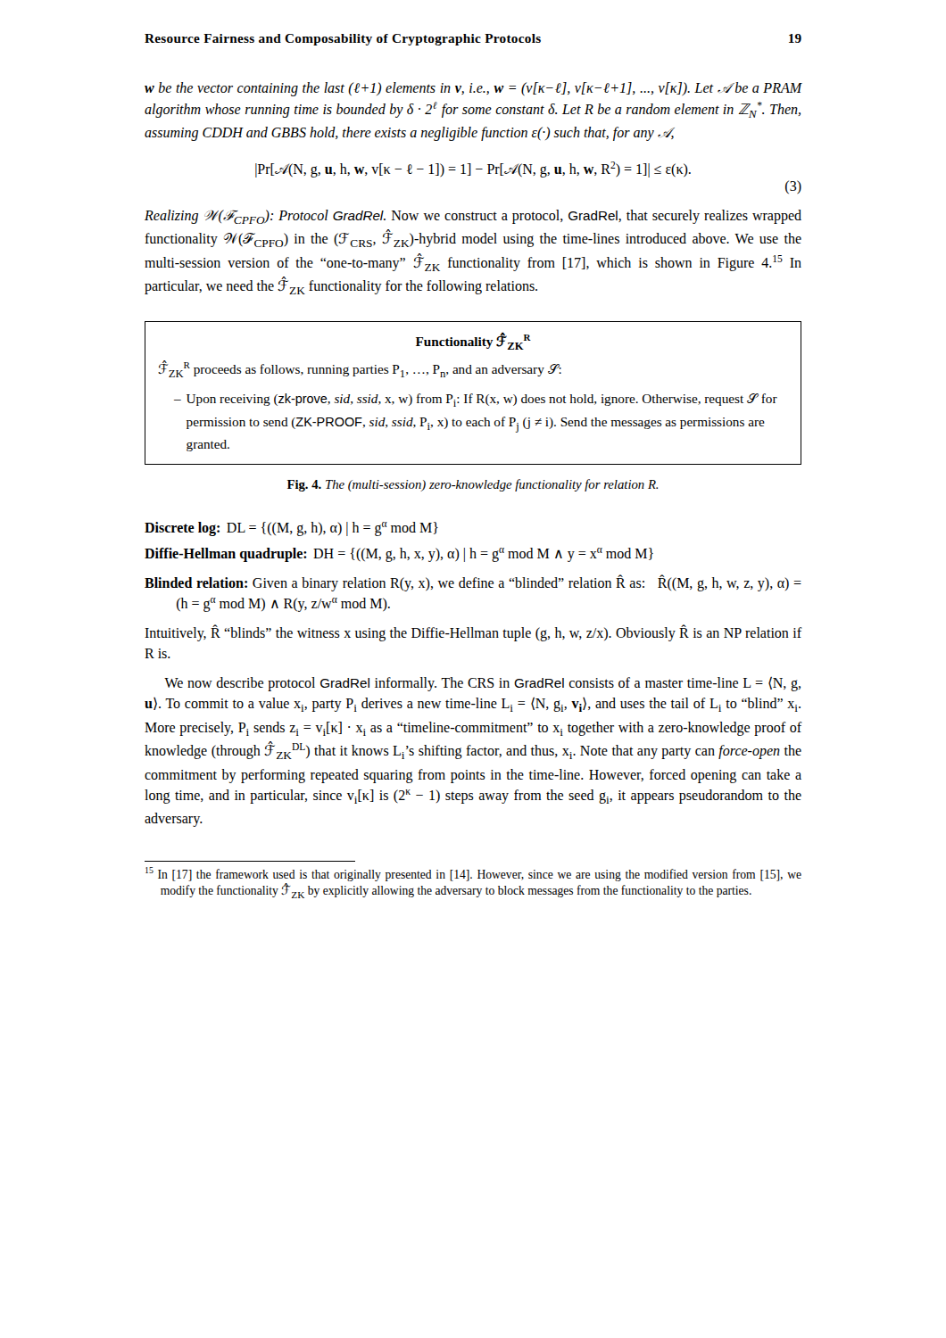Resource Fairness and Composability of Cryptographic Protocols 19
w be the vector containing the last (ℓ+1) elements in v, i.e., w = (v[κ−ℓ], v[κ−ℓ+1], ..., v[κ]). Let 𝒜 be a PRAM algorithm whose running time is bounded by δ · 2ℓ for some constant δ. Let R be a random element in ℤN*. Then, assuming CDDH and GBBS hold, there exists a negligible function ε(·) such that, for any 𝒜,
|Pr[𝒜(N, g, u, h, w, v[κ − ℓ − 1]) = 1] − Pr[𝒜(N, g, u, h, w, R2) = 1]| ≤ ε(κ). (3)
Realizing 𝒲(ℱCPFO): Protocol GradRel. Now we construct a protocol, GradRel, that securely realizes wrapped functionality 𝒲(ℱCPFO) in the (ℱCRS, ℱ̂ZK)-hybrid model using the time-lines introduced above. We use the multi-session version of the “one-to-many” ℱ̂ZK functionality from [17], which is shown in Figure 4.15 In particular, we need the ℱ̂ZK functionality for the following relations.
Functionality ℱ̂ZKR
ℱ̂ZKR proceeds as follows, running parties P1, …, Pn, and an adversary 𝒮:
Upon receiving (zk-prove, sid, ssid, x, w) from Pi: If R(x, w) does not hold, ignore. Otherwise, request 𝒮 for permission to send (ZK-PROOF, sid, ssid, Pi, x) to each of Pj (j ≠ i). Send the messages as permissions are granted.
Fig. 4. The (multi-session) zero-knowledge functionality for relation R.
Discrete log:
DL = {((M, g, h), α) | h = gα mod M}
Diffie-Hellman quadruple:
DH = {((M, g, h, x, y), α) | h = gα mod M ∧ y = xα mod M}
Blinded relation: Given a binary relation R(y, x), we define a “blinded” relation R̂ as: R̂((M, g, h, w, z, y), α) = (h = gα mod M) ∧ R(y, z/wα mod M).
Intuitively, R̂ “blinds” the witness x using the Diffie-Hellman tuple (g, h, w, z/x). Obviously R̂ is an NP relation if R is.
We now describe protocol GradRel informally. The CRS in GradRel consists of a master time-line L = ⟨N, g, u⟩. To commit to a value xi, party Pi derives a new time-line Li = ⟨N, gi, vi⟩, and uses the tail of Li to “blind” xi. More precisely, Pi sends zi = vi[κ] · xi as a “timeline-commitment” to xi together with a zero-knowledge proof of knowledge (through ℱ̂ZKDL) that it knows Li’s shifting factor, and thus, xi. Note that any party can force-open the commitment by performing repeated squaring from points in the time-line. However, forced opening can take a long time, and in particular, since vi[κ] is (2κ − 1) steps away from the seed gi, it appears pseudorandom to the adversary.
15 In [17] the framework used is that originally presented in [14]. However, since we are using the modified version from [15], we modify the functionality ℱ̂ZK by explicitly allowing the adversary to block messages from the functionality to the parties.